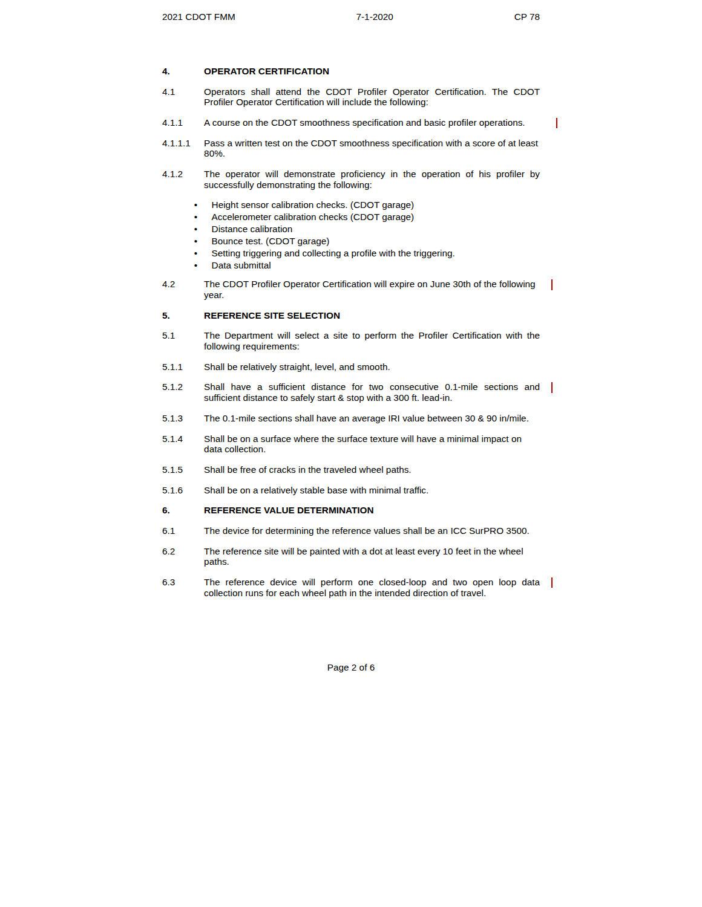2021 CDOT FMM
7-1-2020
CP 78
4.
OPERATOR CERTIFICATION
4.1
Operators shall attend the CDOT Profiler Operator Certification. The CDOT Profiler Operator Certification will include the following:
4.1.1
A course on the CDOT smoothness specification and basic profiler operations.
4.1.1.1
Pass a written test on the CDOT smoothness specification with a score of at least 80%.
4.1.2
The operator will demonstrate proficiency in the operation of his profiler by successfully demonstrating the following:
Height sensor calibration checks. (CDOT garage)
Accelerometer calibration checks (CDOT garage)
Distance calibration
Bounce test. (CDOT garage)
Setting triggering and collecting a profile with the triggering.
Data submittal
4.2
The CDOT Profiler Operator Certification will expire on June 30th of the following year.
5.
REFERENCE SITE SELECTION
5.1
The Department will select a site to perform the Profiler Certification with the following requirements:
5.1.1
Shall be relatively straight, level, and smooth.
5.1.2
Shall have a sufficient distance for two consecutive 0.1-mile sections and sufficient distance to safely start & stop with a 300 ft. lead-in.
5.1.3
The 0.1-mile sections shall have an average IRI value between 30 & 90 in/mile.
5.1.4
Shall be on a surface where the surface texture will have a minimal impact on data collection.
5.1.5
Shall be free of cracks in the traveled wheel paths.
5.1.6
Shall be on a relatively stable base with minimal traffic.
6.
REFERENCE VALUE DETERMINATION
6.1
The device for determining the reference values shall be an ICC SurPRO 3500.
6.2
The reference site will be painted with a dot at least every 10 feet in the wheel paths.
6.3
The reference device will perform one closed-loop and two open loop data collection runs for each wheel path in the intended direction of travel.
Page 2 of 6